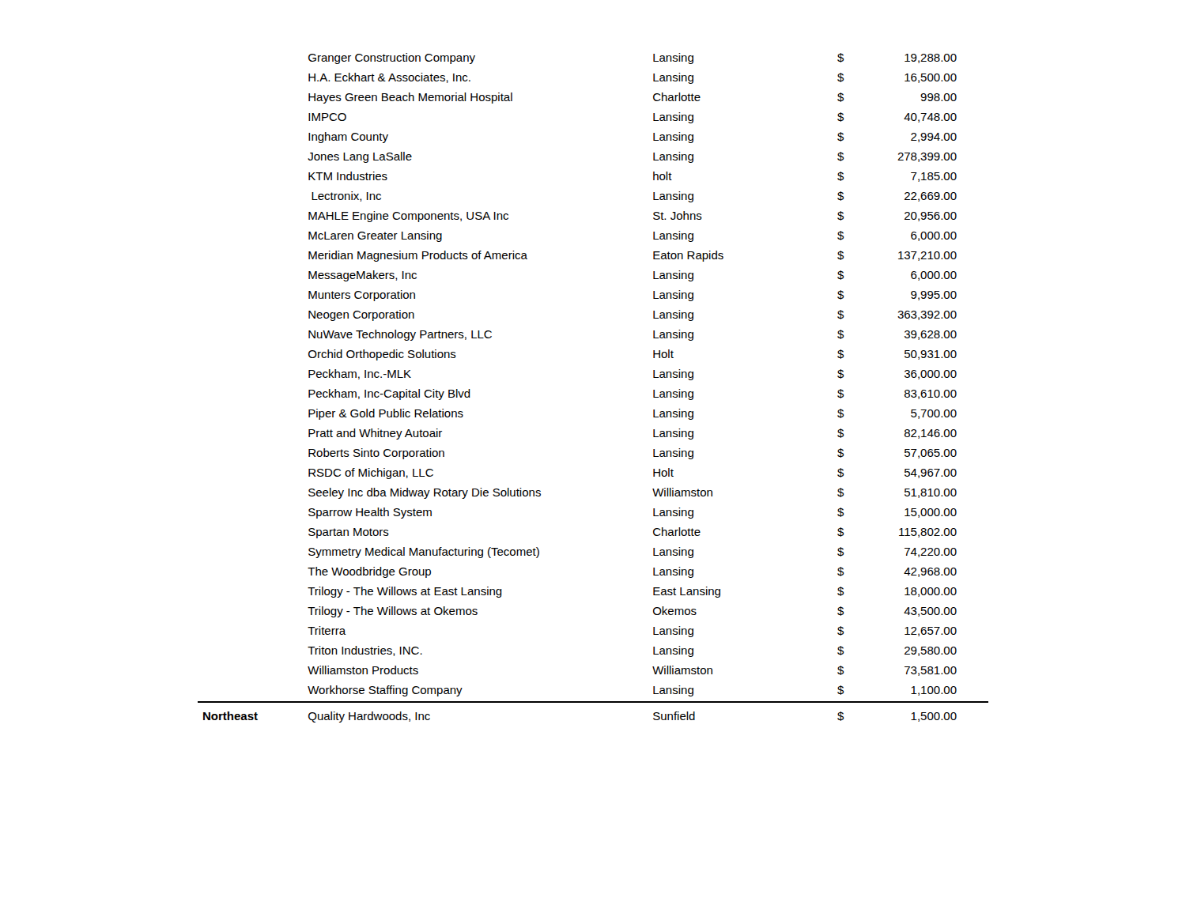| | Granger Construction Company | Lansing | $ | 19,288.00 |
| | H.A. Eckhart & Associates, Inc. | Lansing | $ | 16,500.00 |
| | Hayes Green Beach Memorial Hospital | Charlotte | $ | 998.00 |
| | IMPCO | Lansing | $ | 40,748.00 |
| | Ingham County | Lansing | $ | 2,994.00 |
| | Jones Lang LaSalle | Lansing | $ | 278,399.00 |
| | KTM Industries | holt | $ | 7,185.00 |
| | Lectronix, Inc | Lansing | $ | 22,669.00 |
| | MAHLE Engine Components, USA Inc | St. Johns | $ | 20,956.00 |
| | McLaren Greater Lansing | Lansing | $ | 6,000.00 |
| | Meridian Magnesium Products of America | Eaton Rapids | $ | 137,210.00 |
| | MessageMakers, Inc | Lansing | $ | 6,000.00 |
| | Munters Corporation | Lansing | $ | 9,995.00 |
| | Neogen Corporation | Lansing | $ | 363,392.00 |
| | NuWave Technology Partners, LLC | Lansing | $ | 39,628.00 |
| | Orchid Orthopedic Solutions | Holt | $ | 50,931.00 |
| | Peckham, Inc.-MLK | Lansing | $ | 36,000.00 |
| | Peckham, Inc-Capital City Blvd | Lansing | $ | 83,610.00 |
| | Piper & Gold Public Relations | Lansing | $ | 5,700.00 |
| | Pratt and Whitney Autoair | Lansing | $ | 82,146.00 |
| | Roberts Sinto Corporation | Lansing | $ | 57,065.00 |
| | RSDC of Michigan, LLC | Holt | $ | 54,967.00 |
| | Seeley Inc dba Midway Rotary Die Solutions | Williamston | $ | 51,810.00 |
| | Sparrow Health System | Lansing | $ | 15,000.00 |
| | Spartan Motors | Charlotte | $ | 115,802.00 |
| | Symmetry Medical Manufacturing (Tecomet) | Lansing | $ | 74,220.00 |
| | The Woodbridge Group | Lansing | $ | 42,968.00 |
| | Trilogy - The Willows at East Lansing | East Lansing | $ | 18,000.00 |
| | Trilogy - The Willows at Okemos | Okemos | $ | 43,500.00 |
| | Triterra | Lansing | $ | 12,657.00 |
| | Triton Industries, INC. | Lansing | $ | 29,580.00 |
| | Williamston Products | Williamston | $ | 73,581.00 |
| | Workhorse Staffing Company | Lansing | $ | 1,100.00 |
| Northeast | Quality Hardwoods, Inc | Sunfield | $ | 1,500.00 |